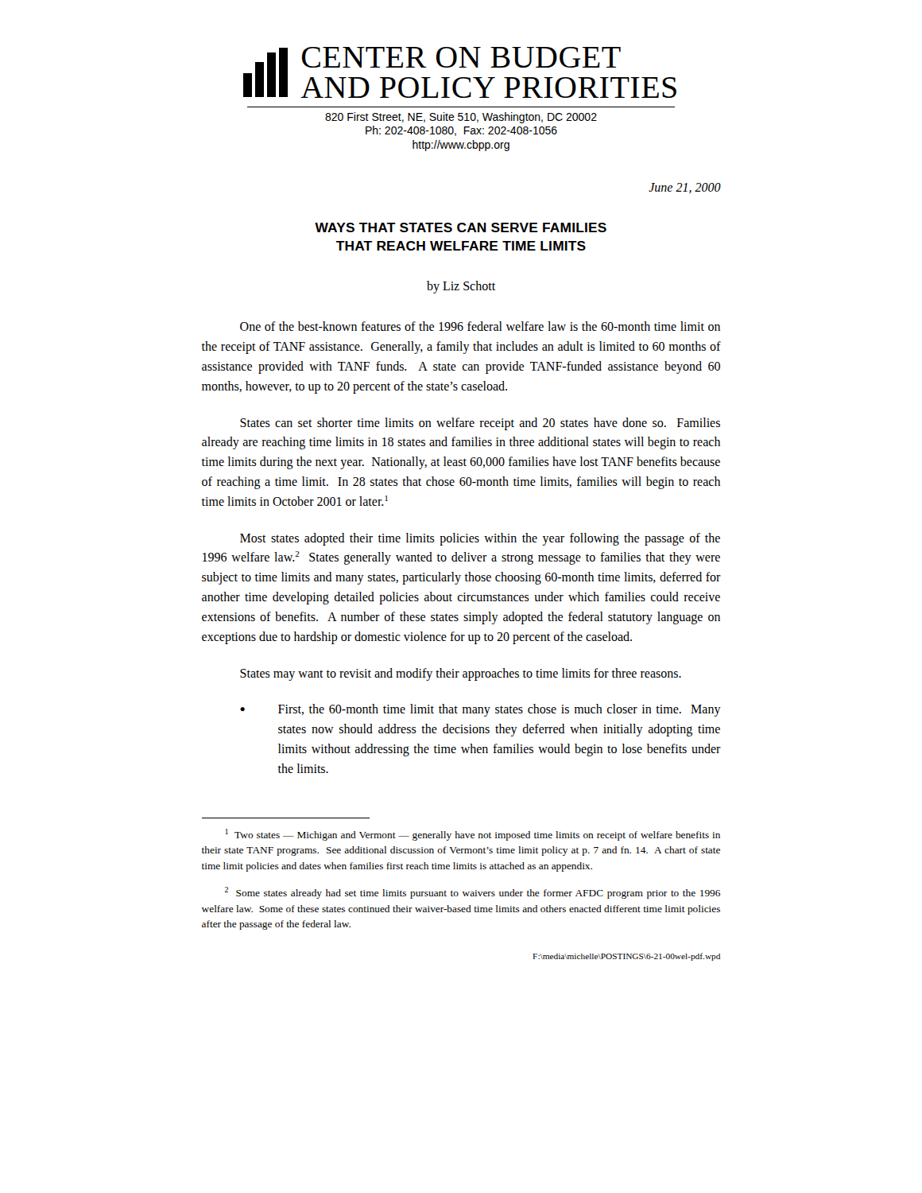Center on Budget and Policy Priorities
820 First Street, NE, Suite 510, Washington, DC 20002
Ph: 202-408-1080, Fax: 202-408-1056
http://www.cbpp.org
June 21, 2000
WAYS THAT STATES CAN SERVE FAMILIES
THAT REACH WELFARE TIME LIMITS
by Liz Schott
One of the best-known features of the 1996 federal welfare law is the 60-month time limit on the receipt of TANF assistance. Generally, a family that includes an adult is limited to 60 months of assistance provided with TANF funds. A state can provide TANF-funded assistance beyond 60 months, however, to up to 20 percent of the state’s caseload.
States can set shorter time limits on welfare receipt and 20 states have done so. Families already are reaching time limits in 18 states and families in three additional states will begin to reach time limits during the next year. Nationally, at least 60,000 families have lost TANF benefits because of reaching a time limit. In 28 states that chose 60-month time limits, families will begin to reach time limits in October 2001 or later.1
Most states adopted their time limits policies within the year following the passage of the 1996 welfare law.2 States generally wanted to deliver a strong message to families that they were subject to time limits and many states, particularly those choosing 60-month time limits, deferred for another time developing detailed policies about circumstances under which families could receive extensions of benefits. A number of these states simply adopted the federal statutory language on exceptions due to hardship or domestic violence for up to 20 percent of the caseload.
States may want to revisit and modify their approaches to time limits for three reasons.
First, the 60-month time limit that many states chose is much closer in time. Many states now should address the decisions they deferred when initially adopting time limits without addressing the time when families would begin to lose benefits under the limits.
1 Two states — Michigan and Vermont — generally have not imposed time limits on receipt of welfare benefits in their state TANF programs. See additional discussion of Vermont’s time limit policy at p. 7 and fn. 14. A chart of state time limit policies and dates when families first reach time limits is attached as an appendix.
2 Some states already had set time limits pursuant to waivers under the former AFDC program prior to the 1996 welfare law. Some of these states continued their waiver-based time limits and others enacted different time limit policies after the passage of the federal law.
F:\media\michelle\POSTINGS\6-21-00wel-pdf.wpd